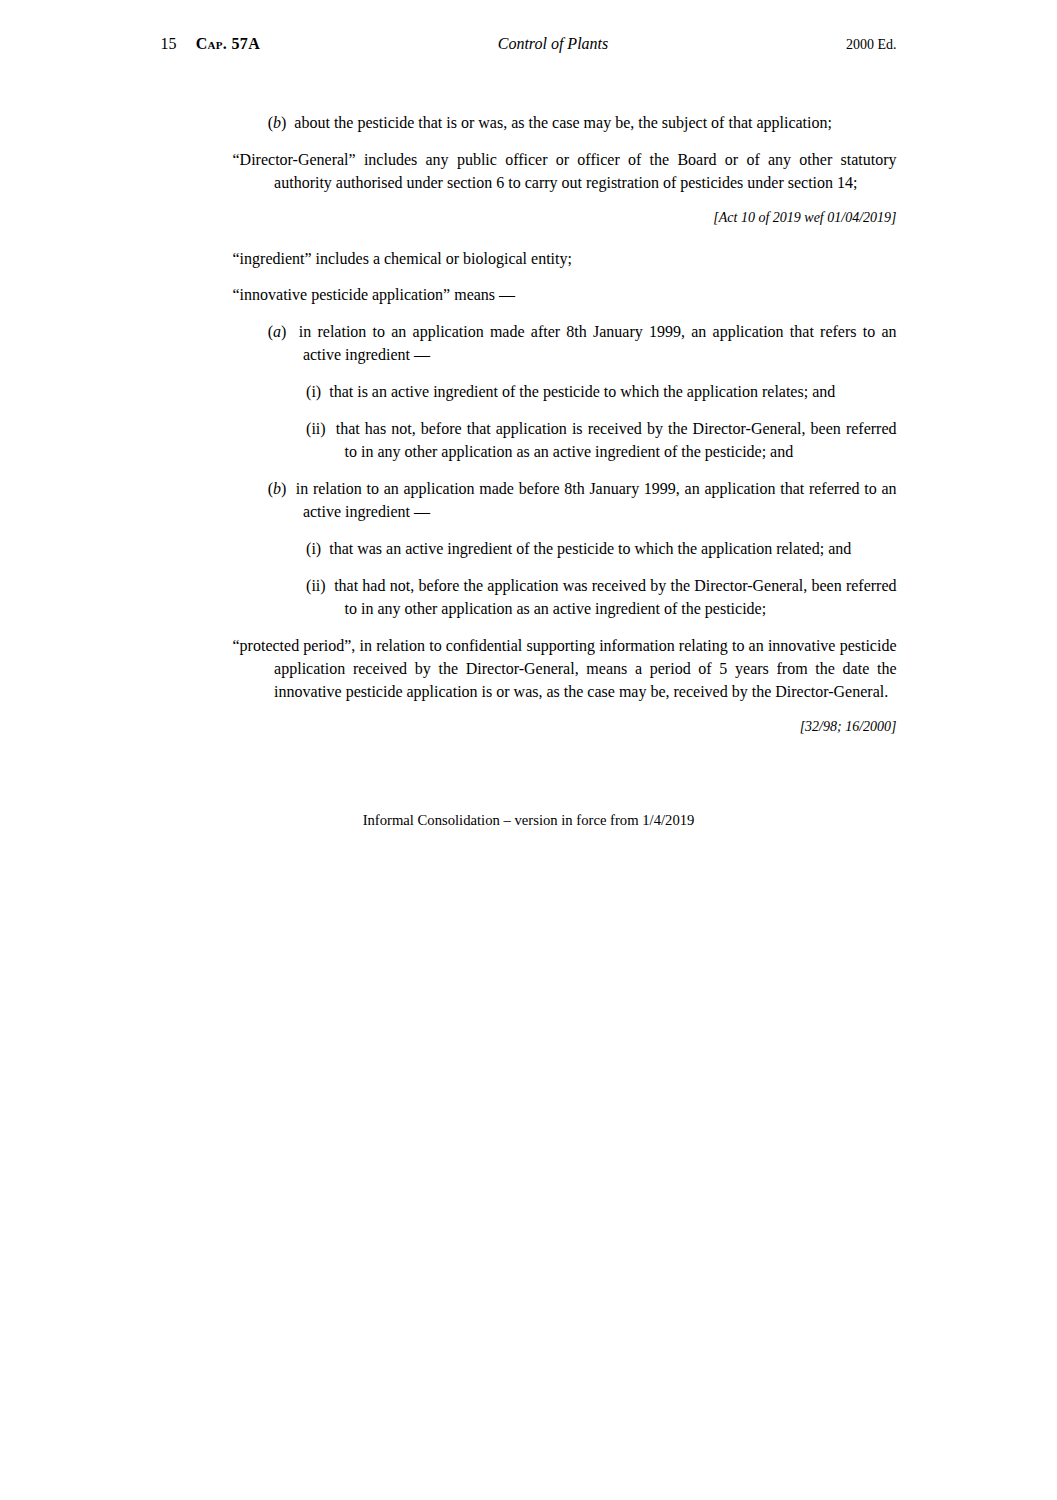15 Cap. 57A Control of Plants 2000 Ed.
(b) about the pesticide that is or was, as the case may be, the subject of that application;
“Director-General” includes any public officer or officer of the Board or of any other statutory authority authorised under section 6 to carry out registration of pesticides under section 14;
[Act 10 of 2019 wef 01/04/2019]
“ingredient” includes a chemical or biological entity;
“innovative pesticide application” means —
(a) in relation to an application made after 8th January 1999, an application that refers to an active ingredient —
(i) that is an active ingredient of the pesticide to which the application relates; and
(ii) that has not, before that application is received by the Director-General, been referred to in any other application as an active ingredient of the pesticide; and
(b) in relation to an application made before 8th January 1999, an application that referred to an active ingredient —
(i) that was an active ingredient of the pesticide to which the application related; and
(ii) that had not, before the application was received by the Director-General, been referred to in any other application as an active ingredient of the pesticide;
“protected period”, in relation to confidential supporting information relating to an innovative pesticide application received by the Director-General, means a period of 5 years from the date the innovative pesticide application is or was, as the case may be, received by the Director-General.
[32/98; 16/2000]
Informal Consolidation – version in force from 1/4/2019